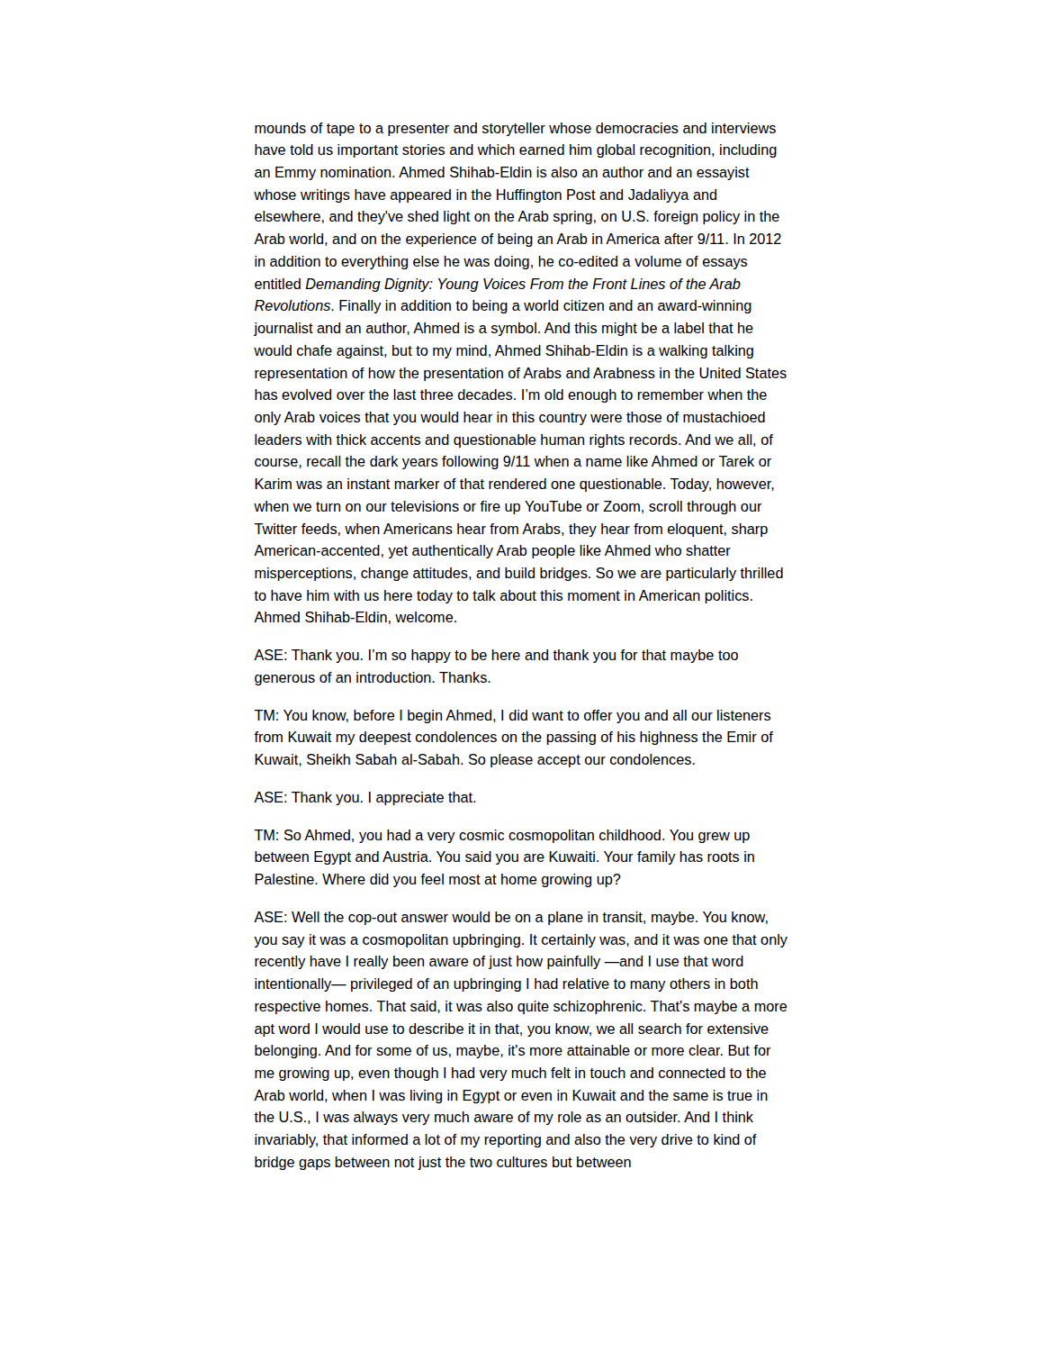mounds of tape to a presenter and storyteller whose democracies and interviews have told us important stories and which earned him global recognition, including an Emmy nomination. Ahmed Shihab-Eldin is also an author and an essayist whose writings have appeared in the Huffington Post and Jadaliyya and elsewhere, and they've shed light on the Arab spring, on U.S. foreign policy in the Arab world, and on the experience of being an Arab in America after 9/11. In 2012 in addition to everything else he was doing, he co-edited a volume of essays entitled Demanding Dignity: Young Voices From the Front Lines of the Arab Revolutions. Finally in addition to being a world citizen and an award-winning journalist and an author, Ahmed is a symbol. And this might be a label that he would chafe against, but to my mind, Ahmed Shihab-Eldin is a walking talking representation of how the presentation of Arabs and Arabness in the United States has evolved over the last three decades. I’m old enough to remember when the only Arab voices that you would hear in this country were those of mustachioed leaders with thick accents and questionable human rights records. And we all, of course, recall the dark years following 9/11 when a name like Ahmed or Tarek or Karim was an instant marker of that rendered one questionable. Today, however, when we turn on our televisions or fire up YouTube or Zoom, scroll through our Twitter feeds, when Americans hear from Arabs, they hear from eloquent, sharp American-accented, yet authentically Arab people like Ahmed who shatter misperceptions, change attitudes, and build bridges. So we are particularly thrilled to have him with us here today to talk about this moment in American politics. Ahmed Shihab-Eldin, welcome.
ASE: Thank you. I’m so happy to be here and thank you for that maybe too generous of an introduction. Thanks.
TM: You know, before I begin Ahmed, I did want to offer you and all our listeners from Kuwait my deepest condolences on the passing of his highness the Emir of Kuwait, Sheikh Sabah al-Sabah. So please accept our condolences.
ASE: Thank you. I appreciate that.
TM: So Ahmed, you had a very cosmic cosmopolitan childhood. You grew up between Egypt and Austria. You said you are Kuwaiti. Your family has roots in Palestine. Where did you feel most at home growing up?
ASE: Well the cop-out answer would be on a plane in transit, maybe. You know, you say it was a cosmopolitan upbringing. It certainly was, and it was one that only recently have I really been aware of just how painfully —and I use that word intentionally— privileged of an upbringing I had relative to many others in both respective homes. That said, it was also quite schizophrenic. That's maybe a more apt word I would use to describe it in that, you know, we all search for extensive belonging. And for some of us, maybe, it's more attainable or more clear. But for me growing up, even though I had very much felt in touch and connected to the Arab world, when I was living in Egypt or even in Kuwait and the same is true in the U.S., I was always very much aware of my role as an outsider. And I think invariably, that informed a lot of my reporting and also the very drive to kind of bridge gaps between not just the two cultures but between